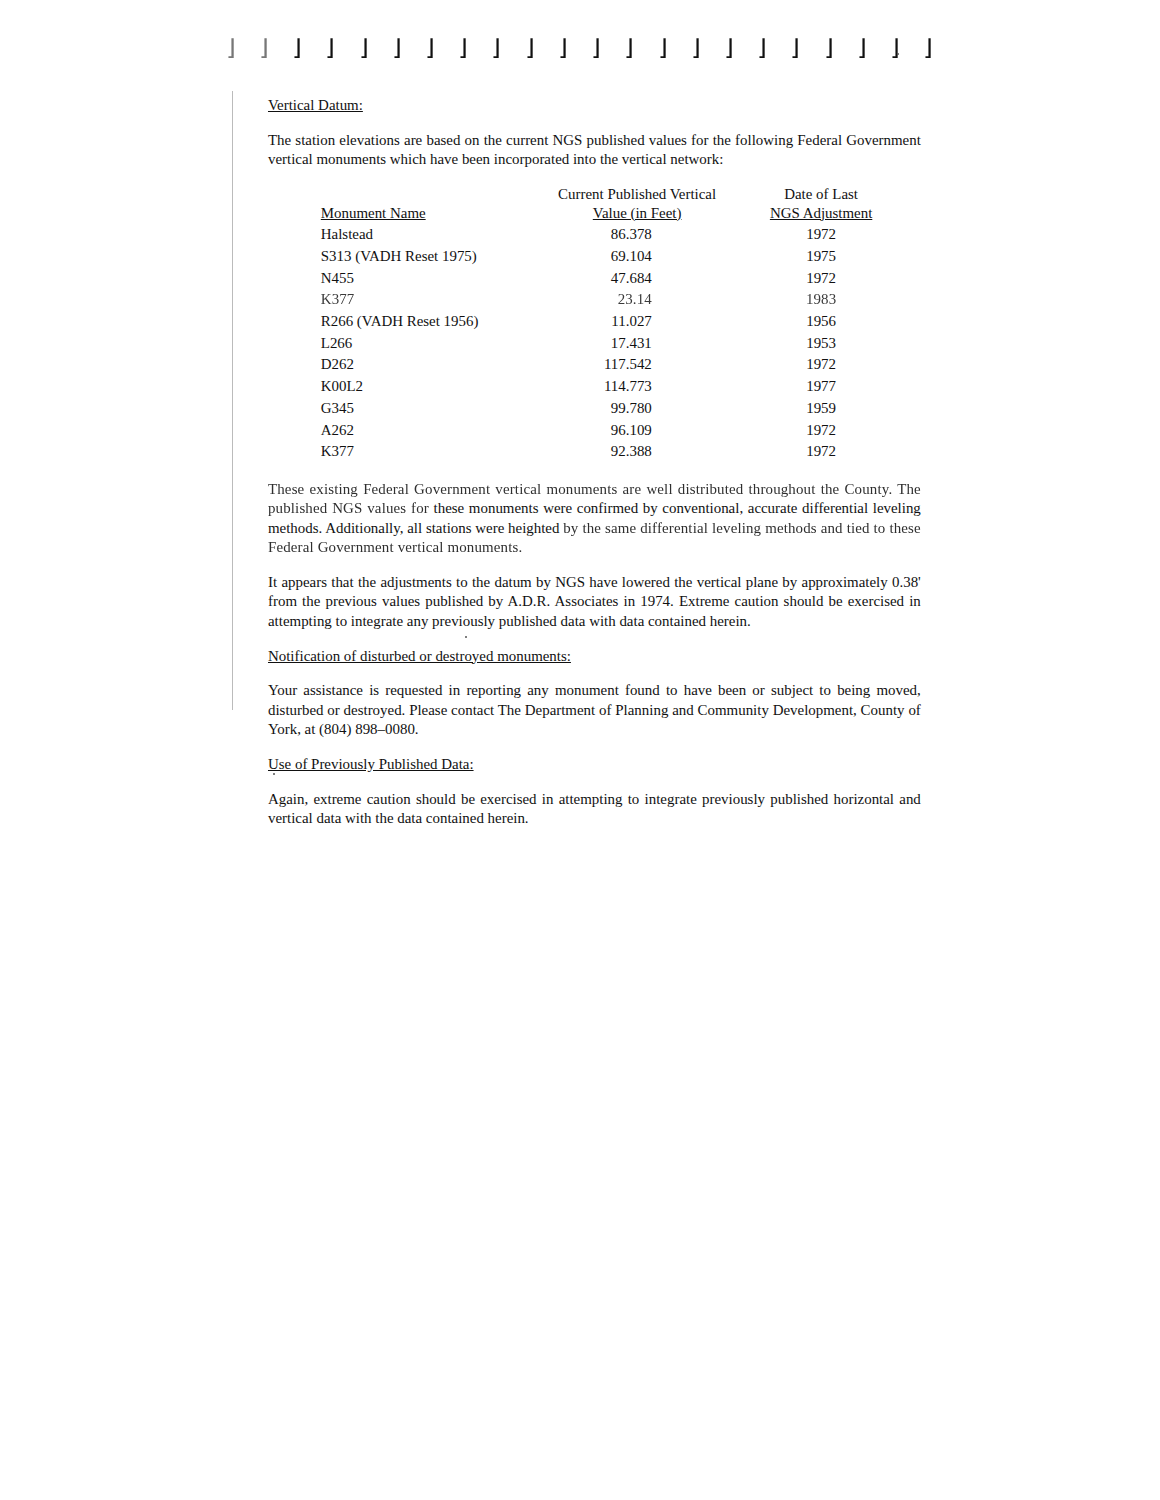⌋ ⌋ ⌋ ⌋ ⌋ ⌋ ⌋ ⌋ ⌋ ⌋ ⌋ ⌋ ⌋ ⌋ ⌋ ⌋ ⌋ ⌋ ⌋ ⌋ ⌋ ⌋
Vertical Datum:
The station elevations are based on the current NGS published values for the following Federal Government vertical monuments which have been incorporated into the vertical network:
| Monument Name | Current Published Vertical Value (in Feet) | Date of Last NGS Adjustment |
| --- | --- | --- |
| Halstead | 86.378 | 1972 |
| S313 (VADH Reset 1975) | 69.104 | 1975 |
| N455 | 47.684 | 1972 |
| K377 | 23.14 | 1983 |
| R266 (VADH Reset 1956) | 11.027 | 1956 |
| L266 | 17.431 | 1953 |
| D262 | 117.542 | 1972 |
| K00L2 | 114.773 | 1977 |
| G345 | 99.780 | 1959 |
| A262 | 96.109 | 1972 |
| K377 | 92.388 | 1972 |
These existing Federal Government vertical monuments are well distributed throughout the County. The published NGS values for these monuments were confirmed by conventional, accurate differential leveling methods. Additionally, all stations were heighted by the same differential leveling methods and tied to these Federal Government vertical monuments.
It appears that the adjustments to the datum by NGS have lowered the vertical plane by approximately 0.38' from the previous values published by A.D.R. Associates in 1974. Extreme caution should be exercised in attempting to integrate any previously published data with data contained herein.
Notification of disturbed or destroyed monuments:
Your assistance is requested in reporting any monument found to have been or subject to being moved, disturbed or destroyed. Please contact The Department of Planning and Community Development, County of York, at (804) 898–0080.
Use of Previously Published Data:
Again, extreme caution should be exercised in attempting to integrate previously published horizontal and vertical data with the data contained herein.